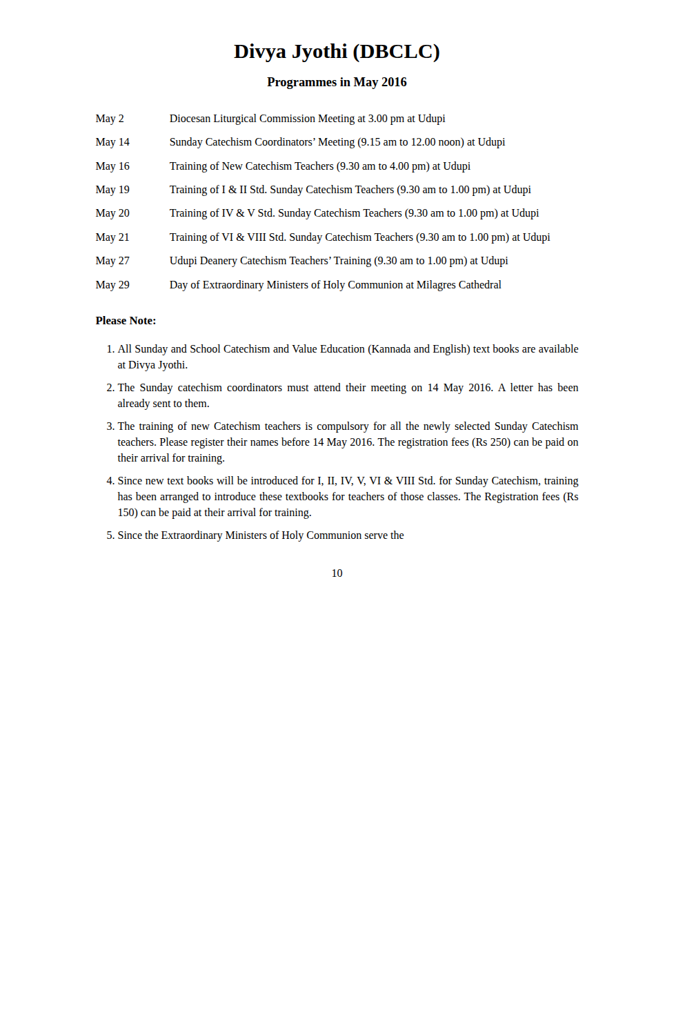Divya Jyothi (DBCLC)
Programmes in May 2016
| May 2 | Diocesan Liturgical Commission Meeting at 3.00 pm at Udupi |
| May 14 | Sunday Catechism Coordinators’ Meeting (9.15 am to 12.00 noon) at Udupi |
| May 16 | Training of New Catechism Teachers (9.30 am to 4.00 pm) at Udupi |
| May 19 | Training of I & II Std. Sunday Catechism Teachers (9.30 am to 1.00 pm) at Udupi |
| May 20 | Training of IV & V Std. Sunday Catechism Teachers (9.30 am to 1.00 pm) at Udupi |
| May 21 | Training of VI & VIII Std. Sunday Catechism Teachers (9.30 am to 1.00 pm) at Udupi |
| May 27 | Udupi Deanery Catechism Teachers’ Training (9.30 am to 1.00 pm) at Udupi |
| May 29 | Day of Extraordinary Ministers of Holy Communion at Milagres Cathedral |
Please Note:
All Sunday and School Catechism and Value Education (Kannada and English) text books are available at Divya Jyothi.
The Sunday catechism coordinators must attend their meeting on 14 May 2016. A letter has been already sent to them.
The training of new Catechism teachers is compulsory for all the newly selected Sunday Catechism teachers. Please register their names before 14 May 2016. The registration fees (Rs 250) can be paid on their arrival for training.
Since new text books will be introduced for I, II, IV, V, VI & VIII Std. for Sunday Catechism, training has been arranged to introduce these textbooks for teachers of those classes. The Registration fees (Rs 150) can be paid at their arrival for training.
Since the Extraordinary Ministers of Holy Communion serve the
10